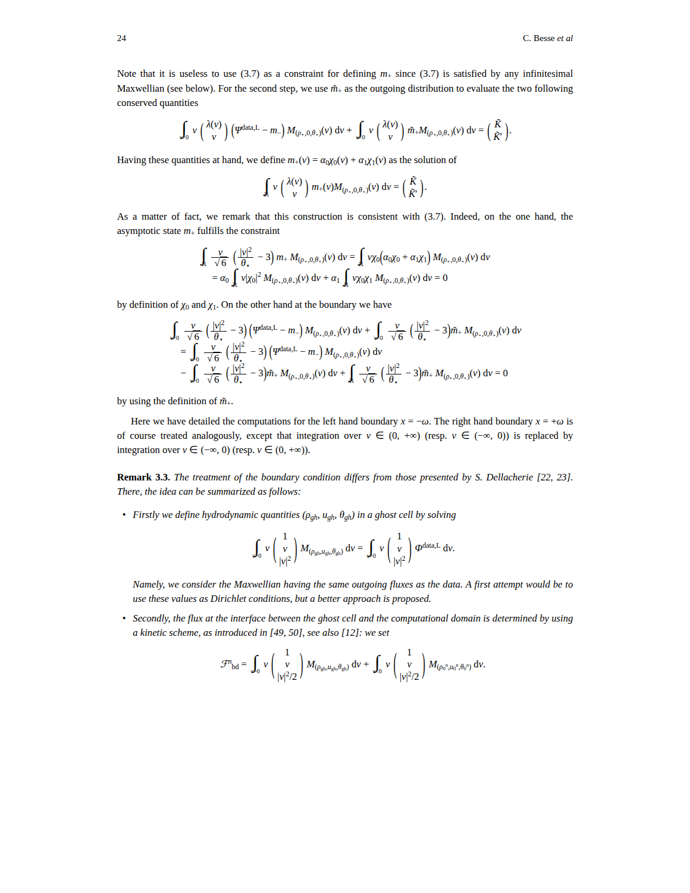24 C. Besse et al
Note that it is useless to use (3.7) as a constraint for defining m+ since (3.7) is satisfied by any infinitesimal Maxwellian (see below). For the second step, we use m̃+ as the outgoing distribution to evaluate the two following conserved quantities
∫v>0 v (λ(v) v) (Ψdata,L − m−) M(ρ⋆,0,θ⋆)(v) dv + ∫v<0 v (λ(v) v) m̃+M(ρ⋆,0,θ⋆)(v) dv = (K̃K̃′).
Having these quantities at hand, we define m+(v) = α0χ0(v) + α1χ1(v) as the solution of
∫ℝ v (λ(v) v) m+(v)M(ρ⋆,0,θ⋆)(v) dv = (K̃K̃′).
As a matter of fact, we remark that this construction is consistent with (3.7). Indeed, on the one hand, the asymptotic state m+ fulfills the constraint
∫ℝ v√6 (|v|2 θ⋆ − 3) m+ M(ρ⋆,0,θ⋆)(v) dv = ∫ℝ vχ0(α0χ0 + α1χ1) M(ρ⋆,0,θ⋆)(v) dv = α0 ∫ℝ v|χ0|2 M(ρ⋆,0,θ⋆)(v) dv + α1 ∫ℝ vχ0χ1 M(ρ⋆,0,θ⋆)(v) dv = 0
by definition of χ0 and χ1. On the other hand at the boundary we have
∫v>0 v√6 (|v|2 θ⋆ − 3) (Ψdata,L − m−) M(ρ⋆,0,θ⋆)(v) dv + ∫v<0 v√6 (|v|2 θ⋆ − 3) m̃+ M(ρ⋆,0,θ⋆)(v) dv = ∫v>0 v√6 (|v|2 θ⋆ − 3) (Ψdata,L − m−) M(ρ⋆,0,θ⋆)(v) dv − ∫v>0 v√6 (|v|2 θ⋆ − 3) m̃+ M(ρ⋆,0,θ⋆)(v) dv + ∫ℝ v√6 (|v|2 θ⋆ − 3) m̃+ M(ρ⋆,0,θ⋆)(v) dv = 0
by using the definition of m̃+.
Here we have detailed the computations for the left hand boundary x = −ω. The right hand boundary x = +ω is of course treated analogously, except that integration over v ∈ (0, +∞) (resp. v ∈ (−∞, 0)) is replaced by integration over v ∈ (−∞, 0) (resp. v ∈ (0, +∞)).
Remark 3.3. The treatment of the boundary condition differs from those presented by S. Dellacherie [22, 23]. There, the idea can be summarized as follows:
Firstly we define hydrodynamic quantities (ρgh, ugh, θgh) in a ghost cell by solving
∫v>0 v (1 v|v|2) M(ρgh,ugh,θgh) dv = ∫v>0 v (1 v|v|2) Φdata,L dv.
Namely, we consider the Maxwellian having the same outgoing fluxes as the data. A first attempt would be to use these values as Dirichlet conditions, but a better approach is proposed.
Secondly, the flux at the interface between the ghost cell and the computational domain is determined by using a kinetic scheme, as introduced in [49, 50], see also [12]: we set
ℱnbd = ∫v>0 v (1 v|v|2/2) M(ρgh,ugh,θgh) dv + ∫v<0 v (1 v|v|2/2) M(ρ0n,u0n,θ0n) dv.